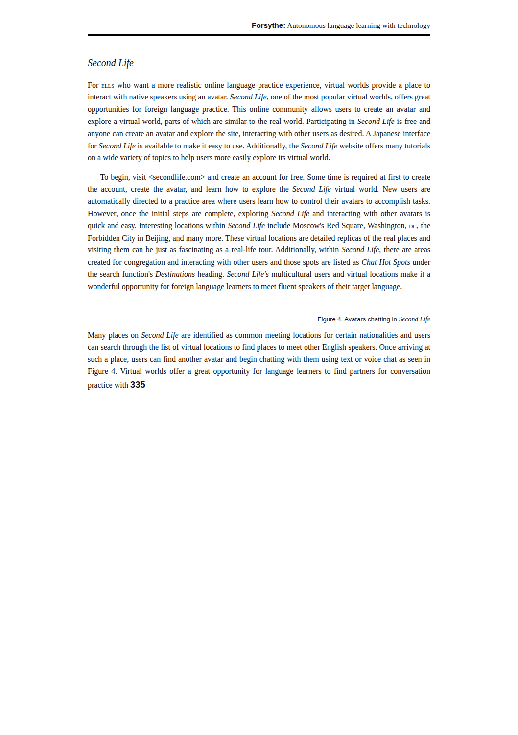Forsythe: Autonomous language learning with technology
Second Life
For ells who want a more realistic online language practice experience, virtual worlds provide a place to interact with native speakers using an avatar. Second Life, one of the most popular virtual worlds, offers great opportunities for foreign language practice. This online community allows users to create an avatar and explore a virtual world, parts of which are similar to the real world. Participating in Second Life is free and anyone can create an avatar and explore the site, interacting with other users as desired. A Japanese interface for Second Life is available to make it easy to use. Additionally, the Second Life website offers many tutorials on a wide variety of topics to help users more easily explore its virtual world.
To begin, visit <secondlife.com> and create an account for free. Some time is required at first to create the account, create the avatar, and learn how to explore the Second Life virtual world. New users are automatically directed to a practice area where users learn how to control their avatars to accomplish tasks. However, once the initial steps are complete, exploring Second Life and interacting with other avatars is quick and easy. Interesting locations within Second Life include Moscow's Red Square, Washington, dc, the Forbidden City in Beijing, and many more. These virtual locations are detailed replicas of the real places and visiting them can be just as fascinating as a real-life tour. Additionally, within Second Life, there are areas created for congregation and interacting with other users and those spots are listed as Chat Hot Spots under the search function's Destinations heading. Second Life's multicultural users and virtual locations make it a wonderful opportunity for foreign language learners to meet fluent speakers of their target language.
Figure 4. Avatars chatting in Second Life
Many places on Second Life are identified as common meeting locations for certain nationalities and users can search through the list of virtual locations to find places to meet other English speakers. Once arriving at such a place, users can find another avatar and begin chatting with them using text or voice chat as seen in Figure 4. Virtual worlds offer a great opportunity for language learners to find partners for conversation practice with 335